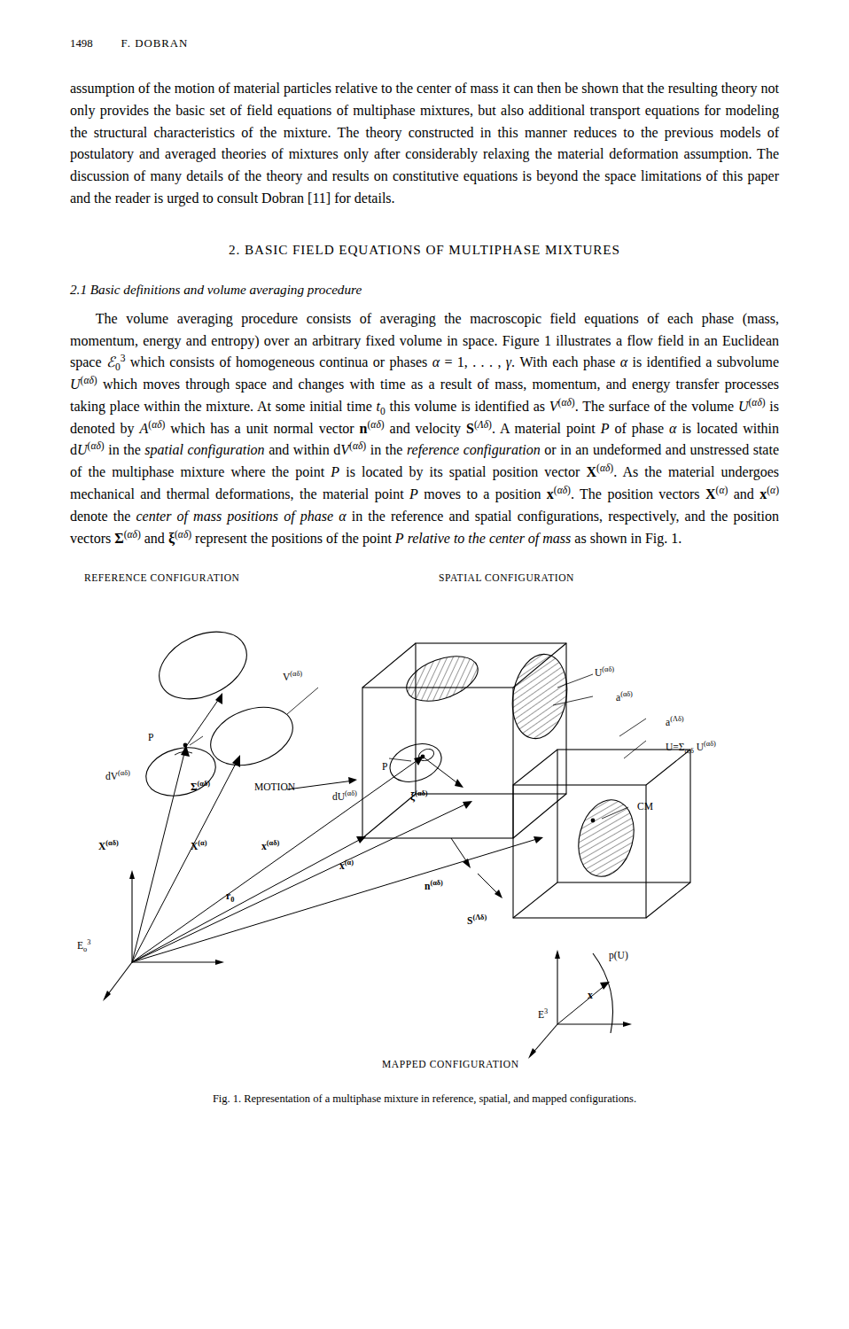1498 F. DOBRAN
assumption of the motion of material particles relative to the center of mass it can then be shown that the resulting theory not only provides the basic set of field equations of multiphase mixtures, but also additional transport equations for modeling the structural characteristics of the mixture. The theory constructed in this manner reduces to the previous models of postulatory and averaged theories of mixtures only after considerably relaxing the material deformation assumption. The discussion of many details of the theory and results on constitutive equations is beyond the space limitations of this paper and the reader is urged to consult Dobran [11] for details.
2. BASIC FIELD EQUATIONS OF MULTIPHASE MIXTURES
2.1 Basic definitions and volume averaging procedure
The volume averaging procedure consists of averaging the macroscopic field equations of each phase (mass, momentum, energy and entropy) over an arbitrary fixed volume in space. Figure 1 illustrates a flow field in an Euclidean space ℰ03 which consists of homogeneous continua or phases α = 1, . . . , γ. With each phase α is identified a subvolume U(αδ) which moves through space and changes with time as a result of mass, momentum, and energy transfer processes taking place within the mixture. At some initial time t0 this volume is identified as V(αδ). The surface of the volume U(αδ) is denoted by A(αδ) which has a unit normal vector n(αδ) and velocity S(Λδ). A material point P of phase α is located within dU(αδ) in the spatial configuration and within dV(αδ) in the reference configuration or in an undeformed and unstressed state of the multiphase mixture where the point P is located by its spatial position vector X(αδ). As the material undergoes mechanical and thermal deformations, the material point P moves to a position x(αδ). The position vectors X(α) and x(α) denote the center of mass positions of phase α in the reference and spatial configurations, respectively, and the position vectors Σ(αδ) and ξ(αδ) represent the positions of the point P relative to the center of mass as shown in Fig. 1.
REFERENCE CONFIGURATION SPATIAL CONFIGURATION MAPPED CONFIGURATION V(αδ) U(αδ) a(αδ) a(Λδ) U=Σα,δ U(αδ) P dV(αδ) Σ(αδ) P dU(αδ) ξ(αδ) MOTION CM X(αδ) X(α) x(αδ) x(α) r0 n(αδ) S(Λδ) Eo3 E3 x p(U)
Fig. 1. Representation of a multiphase mixture in reference, spatial, and mapped configurations.